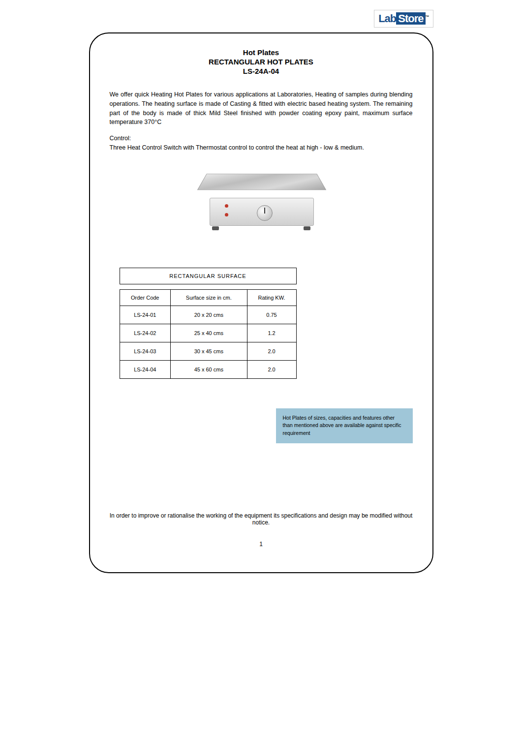Lab Store™
Hot Plates
RECTANGULAR HOT PLATES
LS-24A-04
We offer quick Heating Hot Plates for various applications at Laboratories, Heating of samples during blending operations. The heating surface is made of Casting & fitted with electric based heating system. The remaining part of the body is made of thick Mild Steel finished with powder coating epoxy paint, maximum surface temperature 370°C
Control:
Three Heat Control Switch with Thermostat control to control the heat at high - low & medium.
| RECTANGULAR SURFACE |
| Order Code | Surface size in cm. | Rating KW. |
| LS-24-01 | 20 x 20 cms | 0.75 |
| LS-24-02 | 25 x 40 cms | 1.2 |
| LS-24-03 | 30 x 45 cms | 2.0 |
| LS-24-04 | 45 x 60 cms | 2.0 |
Hot Plates of sizes, capacities and features other than mentioned above are available against specific requirement
In order to improve or rationalise the working of the equipment its specifications and design may be modified without notice.
1